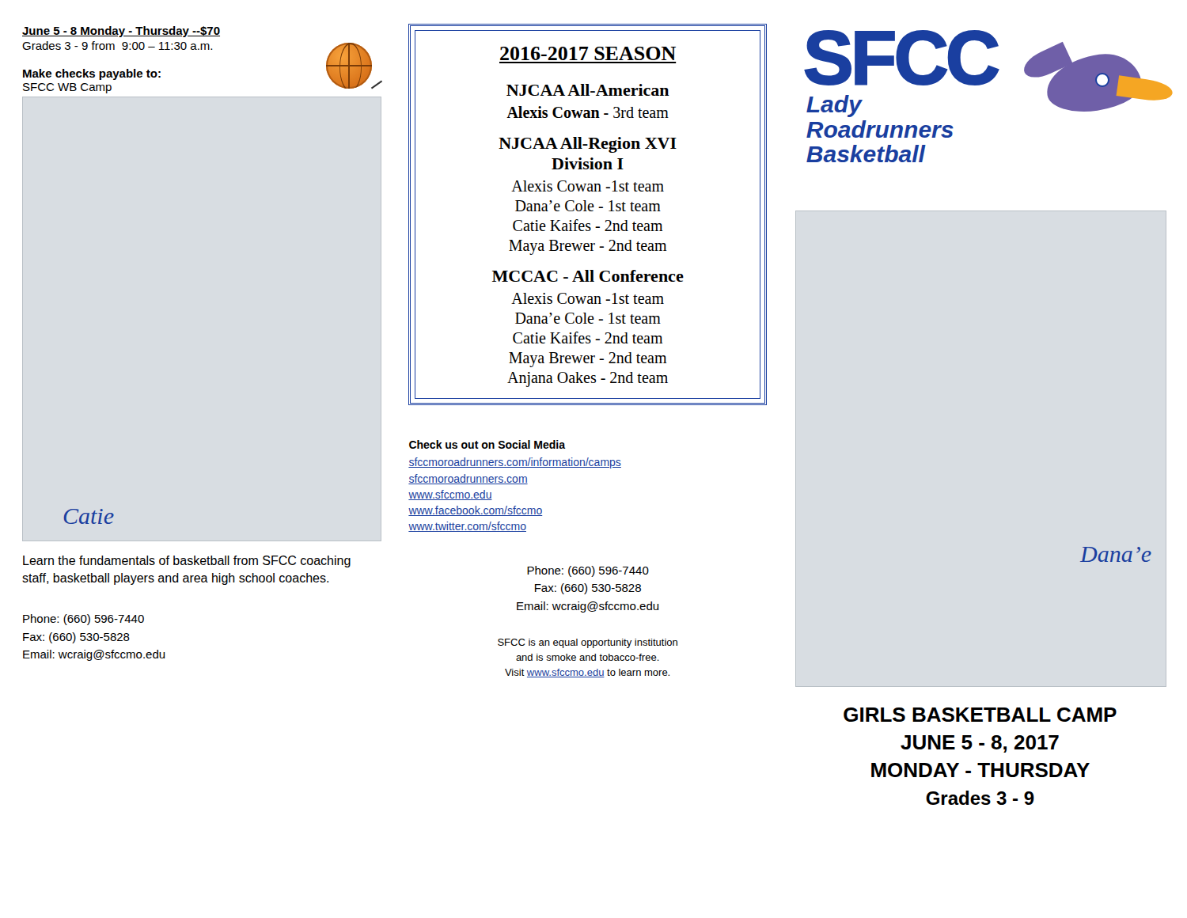June 5 - 8 Monday - Thursday --$70
Grades 3 - 9 from 9:00 – 11:30 a.m.
Make checks payable to: SFCC WB Camp
Catie
Learn the fundamentals of basketball from SFCC coaching staff, basketball players and area high school coaches.
Phone: (660) 596-7440
Fax: (660) 530-5828
Email: wcraig@sfccmo.edu
2016-2017 SEASON
NJCAA All-American
Alexis Cowan - 3rd team
NJCAA All-Region XVI
Division I
Alexis Cowan -1st team
Dana’e Cole - 1st team
Catie Kaifes - 2nd team
Maya Brewer - 2nd team
MCCAC - All Conference
Alexis Cowan -1st team
Dana’e Cole - 1st team
Catie Kaifes - 2nd team
Maya Brewer - 2nd team
Anjana Oakes - 2nd team
Check us out on Social Media sfccmoroadrunners.com/information/camps
sfccmoroadrunners.com
www.sfccmo.edu
www.facebook.com/sfccmo
www.twitter.com/sfccmo
Phone: (660) 596-7440
Fax: (660) 530-5828
Email: wcraig@sfccmo.edu
SFCC is an equal opportunity institution
and is smoke and tobacco-free.
Visit www.sfccmo.edu to learn more.
SFCC
Lady
Roadrunners
Basketball
Dana’e
GIRLS BASKETBALL CAMP
JUNE 5 - 8, 2017
MONDAY - THURSDAY
Grades 3 - 9